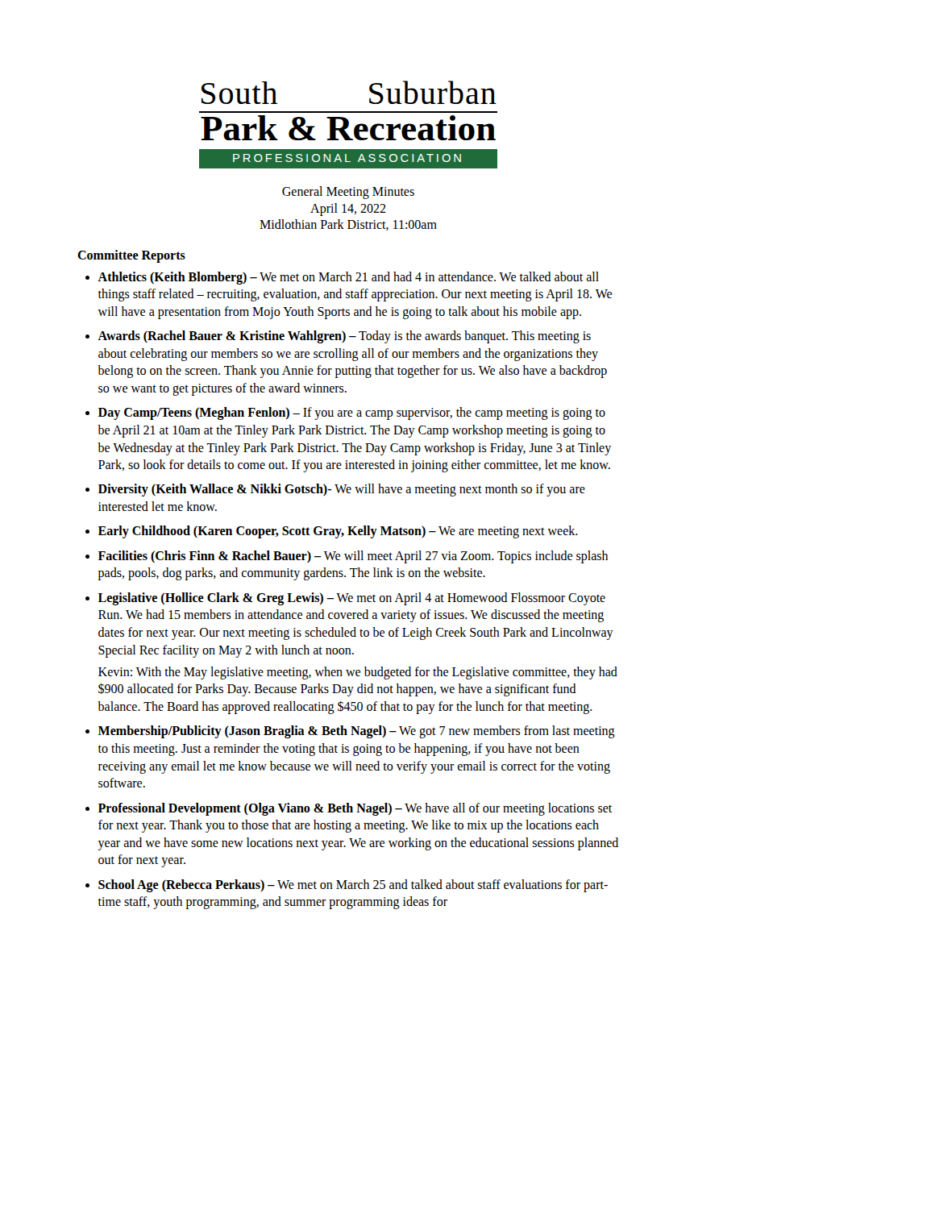South Suburban
Park & Recreation
PROFESSIONAL ASSOCIATION
General Meeting Minutes
April 14, 2022
Midlothian Park District, 11:00am
Committee Reports
Athletics (Keith Blomberg) – We met on March 21 and had 4 in attendance. We talked about all things staff related – recruiting, evaluation, and staff appreciation. Our next meeting is April 18. We will have a presentation from Mojo Youth Sports and he is going to talk about his mobile app.
Awards (Rachel Bauer & Kristine Wahlgren) – Today is the awards banquet. This meeting is about celebrating our members so we are scrolling all of our members and the organizations they belong to on the screen. Thank you Annie for putting that together for us. We also have a backdrop so we want to get pictures of the award winners.
Day Camp/Teens (Meghan Fenlon) – If you are a camp supervisor, the camp meeting is going to be April 21 at 10am at the Tinley Park Park District. The Day Camp workshop meeting is going to be Wednesday at the Tinley Park Park District. The Day Camp workshop is Friday, June 3 at Tinley Park, so look for details to come out. If you are interested in joining either committee, let me know.
Diversity (Keith Wallace & Nikki Gotsch)- We will have a meeting next month so if you are interested let me know.
Early Childhood (Karen Cooper, Scott Gray, Kelly Matson) – We are meeting next week.
Facilities (Chris Finn & Rachel Bauer) – We will meet April 27 via Zoom. Topics include splash pads, pools, dog parks, and community gardens. The link is on the website.
Legislative (Hollice Clark & Greg Lewis) – We met on April 4 at Homewood Flossmoor Coyote Run. We had 15 members in attendance and covered a variety of issues. We discussed the meeting dates for next year. Our next meeting is scheduled to be of Leigh Creek South Park and Lincolnway Special Rec facility on May 2 with lunch at noon. Kevin: With the May legislative meeting, when we budgeted for the Legislative committee, they had $900 allocated for Parks Day. Because Parks Day did not happen, we have a significant fund balance. The Board has approved reallocating $450 of that to pay for the lunch for that meeting.
Membership/Publicity (Jason Braglia & Beth Nagel) – We got 7 new members from last meeting to this meeting. Just a reminder the voting that is going to be happening, if you have not been receiving any email let me know because we will need to verify your email is correct for the voting software.
Professional Development (Olga Viano & Beth Nagel) – We have all of our meeting locations set for next year. Thank you to those that are hosting a meeting. We like to mix up the locations each year and we have some new locations next year. We are working on the educational sessions planned out for next year.
School Age (Rebecca Perkaus) – We met on March 25 and talked about staff evaluations for part-time staff, youth programming, and summer programming ideas for